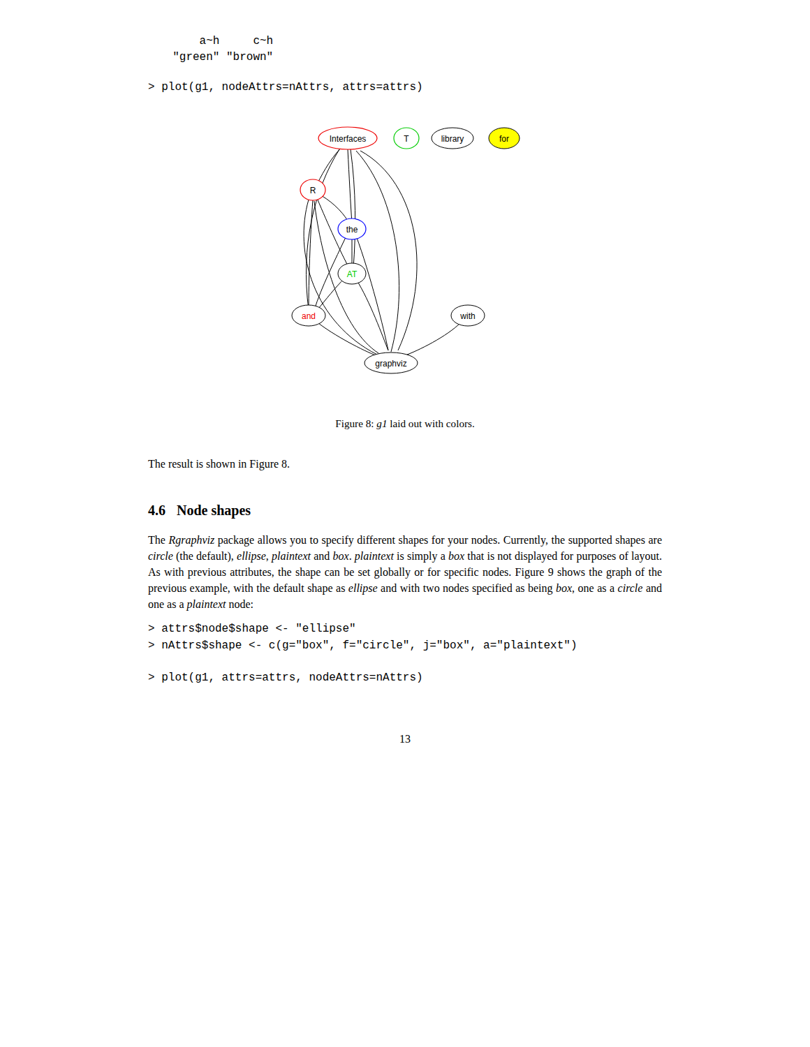a~h     c~h
"green" "brown"
> plot(g1, nodeAttrs=nAttrs, attrs=attrs)
Interfaces T library for R the AT and with graphviz
Figure 8: g1 laid out with colors.
The result is shown in Figure 8.
4.6 Node shapes
The Rgraphviz package allows you to specify different shapes for your nodes. Currently, the supported shapes are circle (the default), ellipse, plaintext and box. plaintext is simply a box that is not displayed for purposes of layout. As with previous attributes, the shape can be set globally or for specific nodes. Figure 9 shows the graph of the previous example, with the default shape as ellipse and with two nodes specified as being box, one as a circle and one as a plaintext node:
> attrs$node$shape <- "ellipse"
> nAttrs$shape <- c(g="box", f="circle", j="box", a="plaintext")

> plot(g1, attrs=attrs, nodeAttrs=nAttrs)
13